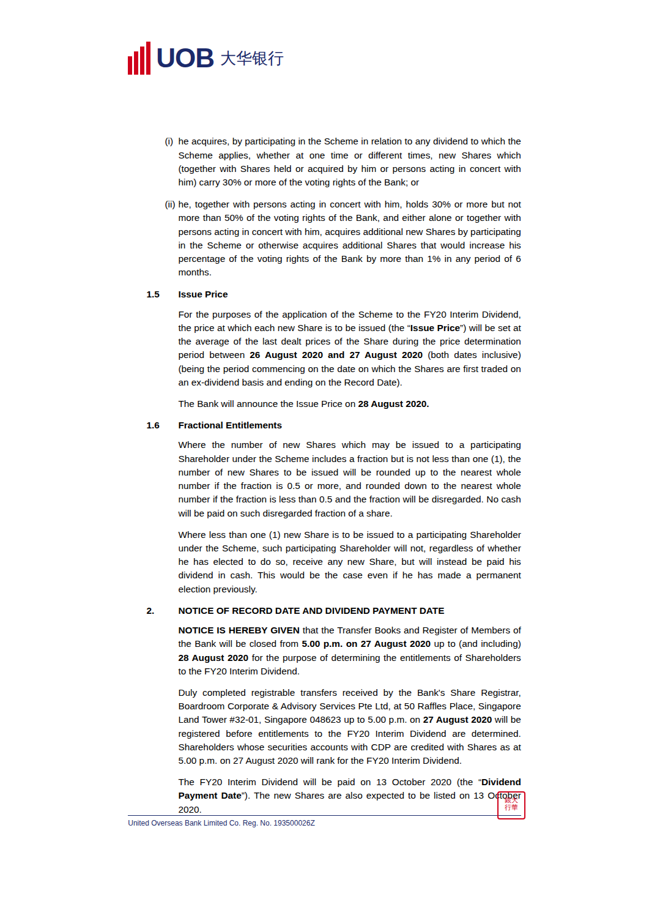UOB
大华银行
(i)
he acquires, by participating in the Scheme in relation to any dividend to which the Scheme applies, whether at one time or different times, new Shares which (together with Shares held or acquired by him or persons acting in concert with him) carry 30% or more of the voting rights of the Bank; or
(ii)
he, together with persons acting in concert with him, holds 30% or more but not more than 50% of the voting rights of the Bank, and either alone or together with persons acting in concert with him, acquires additional new Shares by participating in the Scheme or otherwise acquires additional Shares that would increase his percentage of the voting rights of the Bank by more than 1% in any period of 6 months.
1.5
Issue Price
For the purposes of the application of the Scheme to the FY20 Interim Dividend, the price at which each new Share is to be issued (the “Issue Price”) will be set at the average of the last dealt prices of the Share during the price determination period between 26 August 2020 and 27 August 2020 (both dates inclusive) (being the period commencing on the date on which the Shares are first traded on an ex-dividend basis and ending on the Record Date).
The Bank will announce the Issue Price on 28 August 2020.
1.6
Fractional Entitlements
Where the number of new Shares which may be issued to a participating Shareholder under the Scheme includes a fraction but is not less than one (1), the number of new Shares to be issued will be rounded up to the nearest whole number if the fraction is 0.5 or more, and rounded down to the nearest whole number if the fraction is less than 0.5 and the fraction will be disregarded. No cash will be paid on such disregarded fraction of a share.
Where less than one (1) new Share is to be issued to a participating Shareholder under the Scheme, such participating Shareholder will not, regardless of whether he has elected to do so, receive any new Share, but will instead be paid his dividend in cash. This would be the case even if he has made a permanent election previously.
2.
NOTICE OF RECORD DATE AND DIVIDEND PAYMENT DATE
NOTICE IS HEREBY GIVEN that the Transfer Books and Register of Members of the Bank will be closed from 5.00 p.m. on 27 August 2020 up to (and including) 28 August 2020 for the purpose of determining the entitlements of Shareholders to the FY20 Interim Dividend.
Duly completed registrable transfers received by the Bank's Share Registrar, Boardroom Corporate & Advisory Services Pte Ltd, at 50 Raffles Place, Singapore Land Tower #32-01, Singapore 048623 up to 5.00 p.m. on 27 August 2020 will be registered before entitlements to the FY20 Interim Dividend are determined. Shareholders whose securities accounts with CDP are credited with Shares as at 5.00 p.m. on 27 August 2020 will rank for the FY20 Interim Dividend.
The FY20 Interim Dividend will be paid on 13 October 2020 (the “Dividend Payment Date”). The new Shares are also expected to be listed on 13 October 2020.
United Overseas Bank Limited Co. Reg. No. 193500026Z
銀大
行華